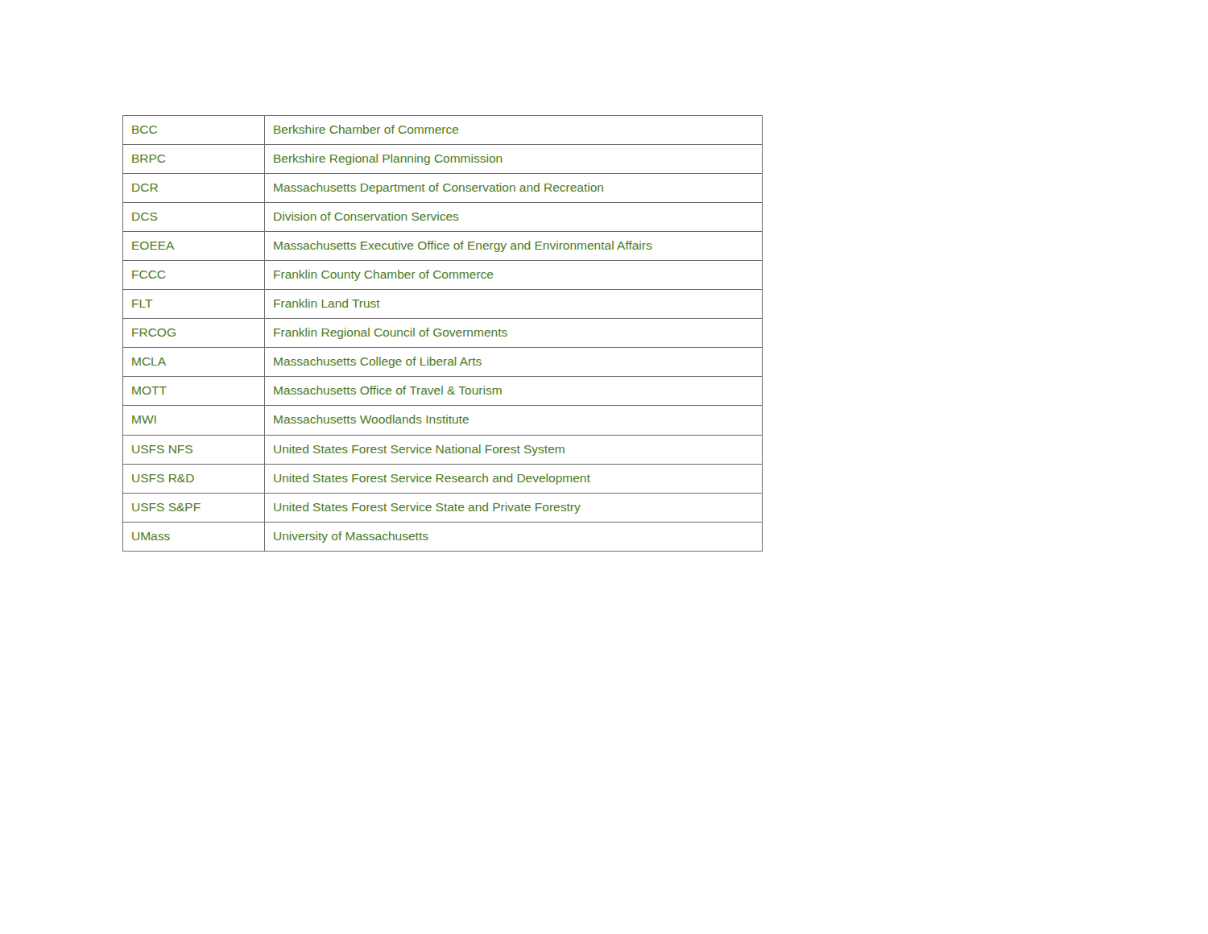| BCC | Berkshire Chamber of Commerce |
| BRPC | Berkshire Regional Planning Commission |
| DCR | Massachusetts Department of Conservation and Recreation |
| DCS | Division of Conservation Services |
| EOEEA | Massachusetts Executive Office of Energy and Environmental Affairs |
| FCCC | Franklin County Chamber of Commerce |
| FLT | Franklin Land Trust |
| FRCOG | Franklin Regional Council of Governments |
| MCLA | Massachusetts College of Liberal Arts |
| MOTT | Massachusetts Office of Travel & Tourism |
| MWI | Massachusetts Woodlands Institute |
| USFS NFS | United States Forest Service National Forest System |
| USFS R&D | United States Forest Service Research and Development |
| USFS S&PF | United States Forest Service State and Private Forestry |
| UMass | University of Massachusetts |